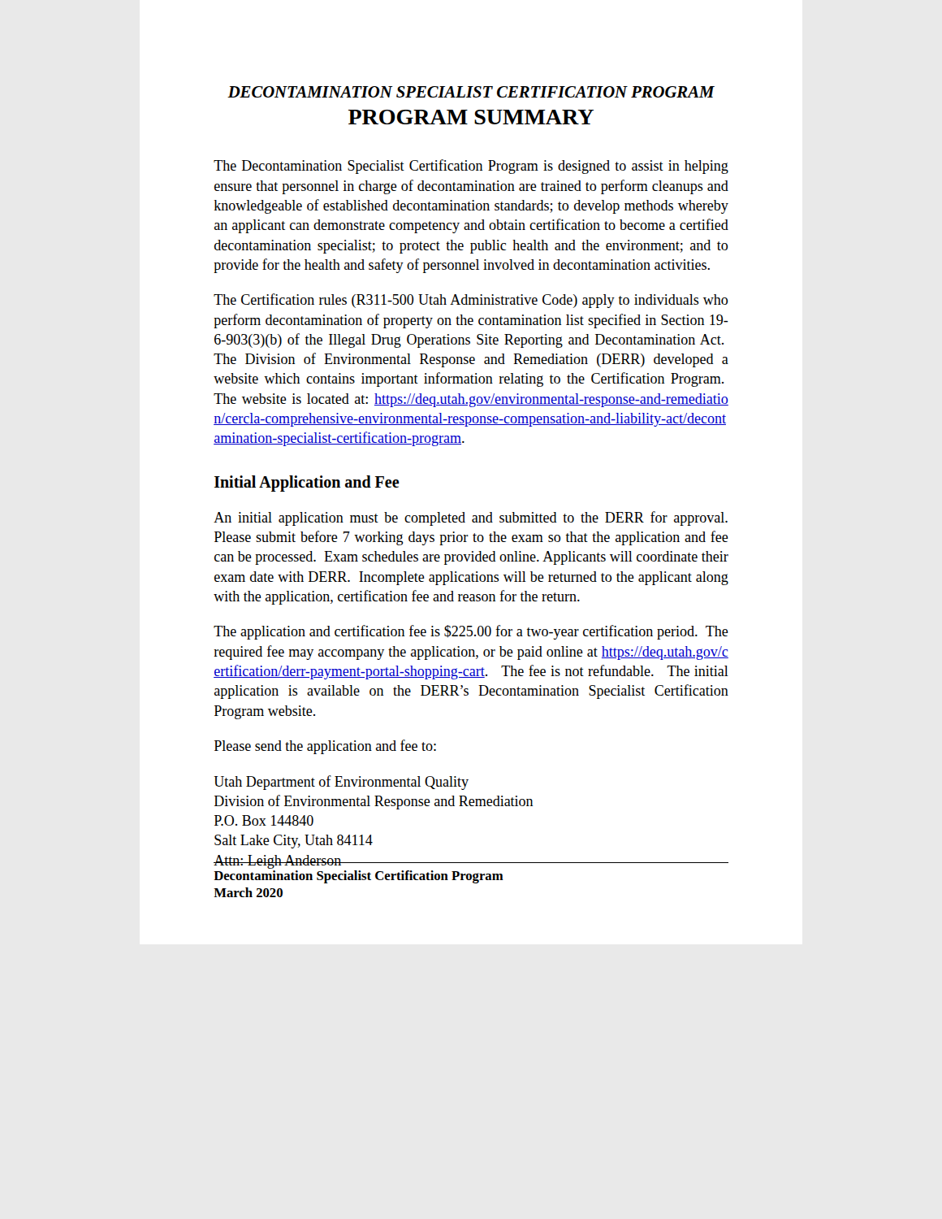DECONTAMINATION SPECIALIST CERTIFICATION PROGRAM
PROGRAM SUMMARY
The Decontamination Specialist Certification Program is designed to assist in helping ensure that personnel in charge of decontamination are trained to perform cleanups and knowledgeable of established decontamination standards; to develop methods whereby an applicant can demonstrate competency and obtain certification to become a certified decontamination specialist; to protect the public health and the environment; and to provide for the health and safety of personnel involved in decontamination activities.
The Certification rules (R311-500 Utah Administrative Code) apply to individuals who perform decontamination of property on the contamination list specified in Section 19-6-903(3)(b) of the Illegal Drug Operations Site Reporting and Decontamination Act. The Division of Environmental Response and Remediation (DERR) developed a website which contains important information relating to the Certification Program. The website is located at: https://deq.utah.gov/environmental-response-and-remediation/cercla-comprehensive-environmental-response-compensation-and-liability-act/decontamination-specialist-certification-program.
Initial Application and Fee
An initial application must be completed and submitted to the DERR for approval. Please submit before 7 working days prior to the exam so that the application and fee can be processed. Exam schedules are provided online. Applicants will coordinate their exam date with DERR. Incomplete applications will be returned to the applicant along with the application, certification fee and reason for the return.
The application and certification fee is $225.00 for a two-year certification period. The required fee may accompany the application, or be paid online at https://deq.utah.gov/certification/derr-payment-portal-shopping-cart. The fee is not refundable. The initial application is available on the DERR’s Decontamination Specialist Certification Program website.
Please send the application and fee to:
Utah Department of Environmental Quality
Division of Environmental Response and Remediation
P.O. Box 144840
Salt Lake City, Utah 84114
Attn: Leigh Anderson
Decontamination Specialist Certification Program
March 2020